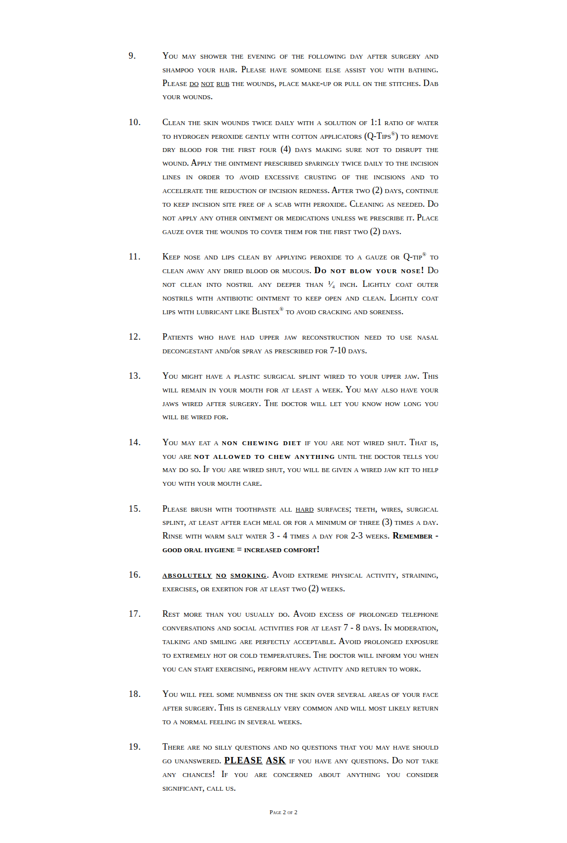You may shower the evening of the following day after surgery and shampoo your hair. Please have someone else assist you with bathing. Please do not rub the wounds, place make-up or pull on the stitches. Dab your wounds.
Clean the skin wounds twice daily with a solution of 1:1 ratio of water to hydrogen peroxide gently with cotton applicators (Q-Tips®) to remove dry blood for the first four (4) days making sure not to disrupt the wound. Apply the ointment prescribed sparingly twice daily to the incision lines in order to avoid excessive crusting of the incisions and to accelerate the reduction of incision redness. After two (2) days, continue to keep incision site free of a scab with peroxide. Cleaning as needed. Do not apply any other ointment or medications unless we prescribe it. Place gauze over the wounds to cover them for the first two (2) days.
Keep nose and lips clean by applying peroxide to a gauze or Q-tip® to clean away any dried blood or mucous. Do not blow your nose! Do not clean into nostril any deeper than ¹⁄₄ inch. Lightly coat outer nostrils with antibiotic ointment to keep open and clean. Lightly coat lips with lubricant like Blistex® to avoid cracking and soreness.
Patients who have had upper jaw reconstruction need to use nasal decongestant and/or spray as prescribed for 7-10 days.
You might have a plastic surgical splint wired to your upper jaw. This will remain in your mouth for at least a week. You may also have your jaws wired after surgery. The doctor will let you know how long you will be wired for.
You may eat a non chewing diet if you are not wired shut. That is, you are not allowed to chew anything until the doctor tells you may do so. If you are wired shut, you will be given a wired jaw kit to help you with your mouth care.
Please brush with toothpaste all hard surfaces; teeth, wires, surgical splint, at least after each meal or for a minimum of three (3) times a day. Rinse with warm salt water 3 - 4 times a day for 2-3 weeks. Remember - good oral hygiene = increased comfort!
absolutely no smoking. Avoid extreme physical activity, straining, exercises, or exertion for at least two (2) weeks.
Rest more than you usually do. Avoid excess of prolonged telephone conversations and social activities for at least 7 - 8 days. In moderation, talking and smiling are perfectly acceptable. Avoid prolonged exposure to extremely hot or cold temperatures. The doctor will inform you when you can start exercising, perform heavy activity and return to work.
You will feel some numbness on the skin over several areas of your face after surgery. This is generally very common and will most likely return to a normal feeling in several weeks.
There are no silly questions and no questions that you may have should go unanswered. PLEASE ASK if you have any questions. Do not take any chances! If you are concerned about anything you consider significant, call us.
Page 2 of 2